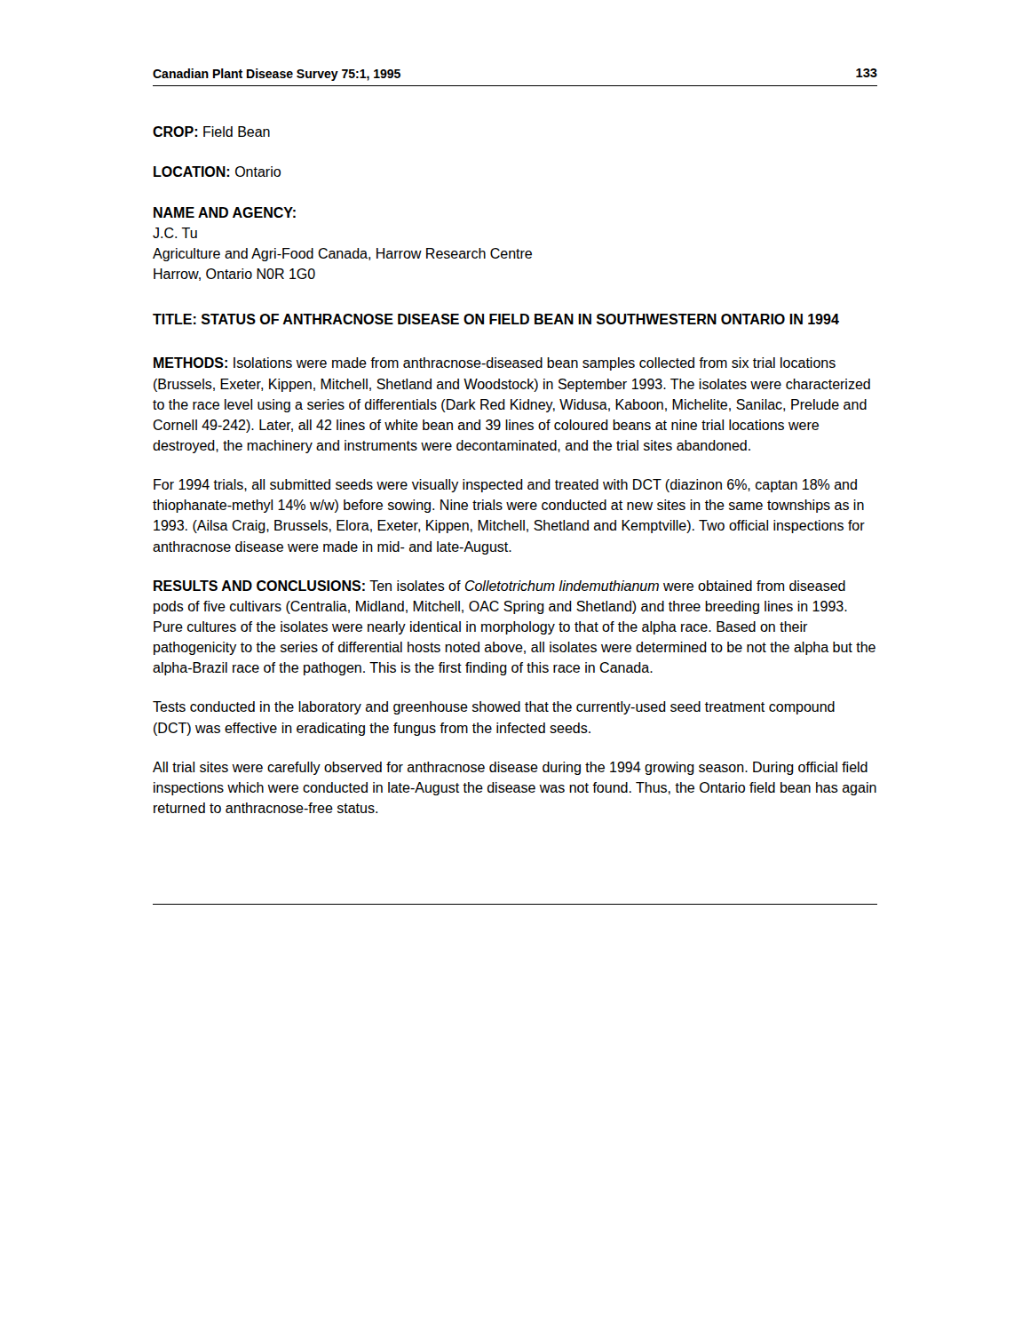Canadian Plant Disease Survey 75:1, 1995
133
CROP: Field Bean
LOCATION: Ontario
NAME AND AGENCY: J.C. Tu
Agriculture and Agri-Food Canada, Harrow Research Centre
Harrow, Ontario N0R 1G0
TITLE: STATUS OF ANTHRACNOSE DISEASE ON FIELD BEAN IN SOUTHWESTERN ONTARIO IN 1994
METHODS: Isolations were made from anthracnose-diseased bean samples collected from six trial locations (Brussels, Exeter, Kippen, Mitchell, Shetland and Woodstock) in September 1993. The isolates were characterized to the race level using a series of differentials (Dark Red Kidney, Widusa, Kaboon, Michelite, Sanilac, Prelude and Cornell 49-242). Later, all 42 lines of white bean and 39 lines of coloured beans at nine trial locations were destroyed, the machinery and instruments were decontaminated, and the trial sites abandoned.
For 1994 trials, all submitted seeds were visually inspected and treated with DCT (diazinon 6%, captan 18% and thiophanate-methyl 14% w/w) before sowing. Nine trials were conducted at new sites in the same townships as in 1993. (Ailsa Craig, Brussels, Elora, Exeter, Kippen, Mitchell, Shetland and Kemptville). Two official inspections for anthracnose disease were made in mid- and late-August.
RESULTS AND CONCLUSIONS: Ten isolates of Colletotrichum lindemuthianum were obtained from diseased pods of five cultivars (Centralia, Midland, Mitchell, OAC Spring and Shetland) and three breeding lines in 1993. Pure cultures of the isolates were nearly identical in morphology to that of the alpha race. Based on their pathogenicity to the series of differential hosts noted above, all isolates were determined to be not the alpha but the alpha-Brazil race of the pathogen. This is the first finding of this race in Canada.
Tests conducted in the laboratory and greenhouse showed that the currently-used seed treatment compound (DCT) was effective in eradicating the fungus from the infected seeds.
All trial sites were carefully observed for anthracnose disease during the 1994 growing season. During official field inspections which were conducted in late-August the disease was not found. Thus, the Ontario field bean has again returned to anthracnose-free status.